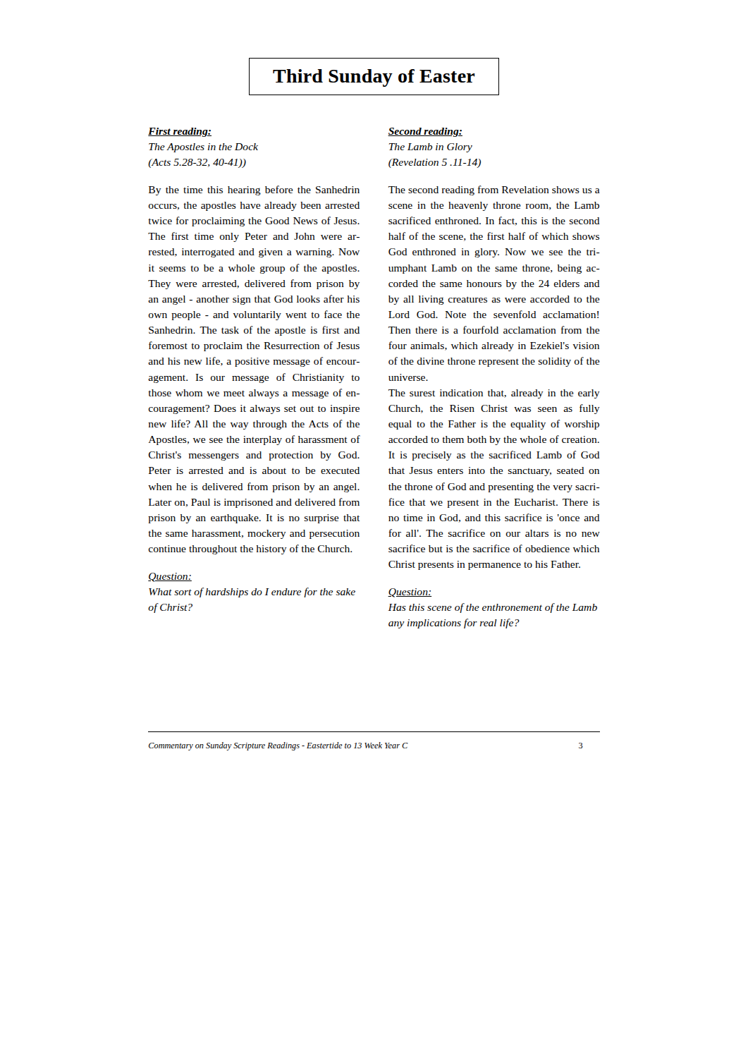Third Sunday of Easter
First reading:
The Apostles in the Dock
(Acts 5.28-32, 40-41))
By the time this hearing before the Sanhedrin occurs, the apostles have already been arrested twice for proclaiming the Good News of Jesus. The first time only Peter and John were arrested, interrogated and given a warning. Now it seems to be a whole group of the apostles. They were arrested, delivered from prison by an angel - another sign that God looks after his own people - and voluntarily went to face the Sanhedrin. The task of the apostle is first and foremost to proclaim the Resurrection of Jesus and his new life, a positive message of encouragement. Is our message of Christianity to those whom we meet always a message of encouragement? Does it always set out to inspire new life? All the way through the Acts of the Apostles, we see the interplay of harassment of Christ's messengers and protection by God. Peter is arrested and is about to be executed when he is delivered from prison by an angel. Later on, Paul is imprisoned and delivered from prison by an earthquake. It is no surprise that the same harassment, mockery and persecution continue throughout the history of the Church.
Question:
What sort of hardships do I endure for the sake of Christ?
Second reading:
The Lamb in Glory
(Revelation 5 .11-14)
The second reading from Revelation shows us a scene in the heavenly throne room, the Lamb sacrificed enthroned. In fact, this is the second half of the scene, the first half of which shows God enthroned in glory. Now we see the triumphant Lamb on the same throne, being accorded the same honours by the 24 elders and by all living creatures as were accorded to the Lord God. Note the sevenfold acclamation! Then there is a fourfold acclamation from the four animals, which already in Ezekiel's vision of the divine throne represent the solidity of the universe.
The surest indication that, already in the early Church, the Risen Christ was seen as fully equal to the Father is the equality of worship accorded to them both by the whole of creation. It is precisely as the sacrificed Lamb of God that Jesus enters into the sanctuary, seated on the throne of God and presenting the very sacrifice that we present in the Eucharist. There is no time in God, and this sacrifice is 'once and for all'. The sacrifice on our altars is no new sacrifice but is the sacrifice of obedience which Christ presents in permanence to his Father.
Question:
Has this scene of the enthronement of the Lamb any implications for real life?
Commentary on Sunday Scripture Readings - Eastertide to 13 Week Year C 3